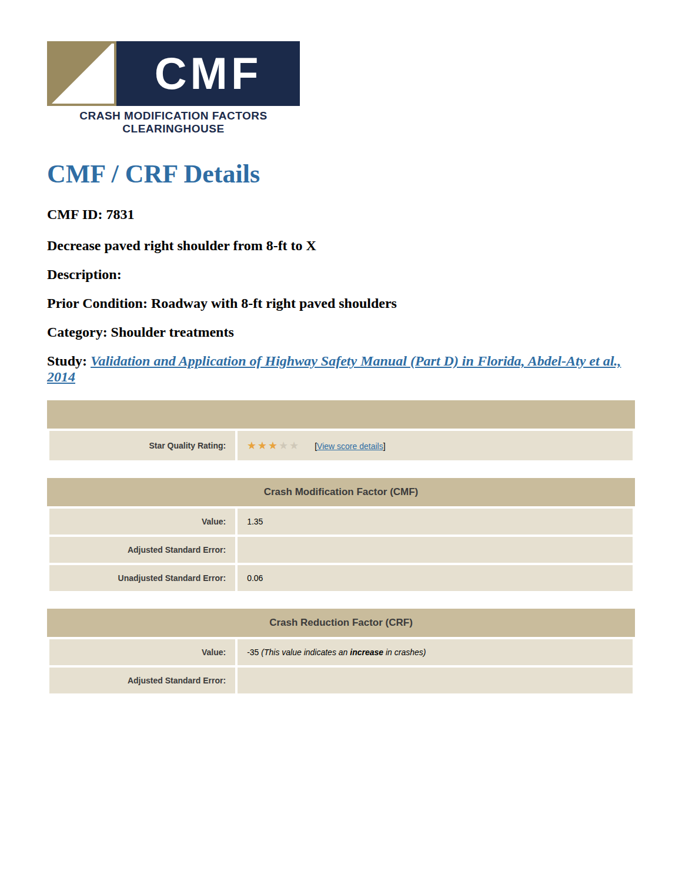CMF
CRASH MODIFICATION FACTORS CLEARINGHOUSE
CMF / CRF Details
CMF ID: 7831
Decrease paved right shoulder from 8-ft to X
Description:
Prior Condition: Roadway with 8-ft right paved shoulders
Category: Shoulder treatments
Study: Validation and Application of Highway Safety Manual (Part D) in Florida, Abdel-Aty et al., 2014
| Star Quality Rating: | ★ ★ ★ ★ ★ [ View score details ] |
Crash Modification Factor (CMF)
| Value: | 1.35 |
| Adjusted Standard Error: | |
| Unadjusted Standard Error: | 0.06 |
Crash Reduction Factor (CRF)
| Value: | -35 (This value indicates an increase in crashes) |
| Adjusted Standard Error: | |